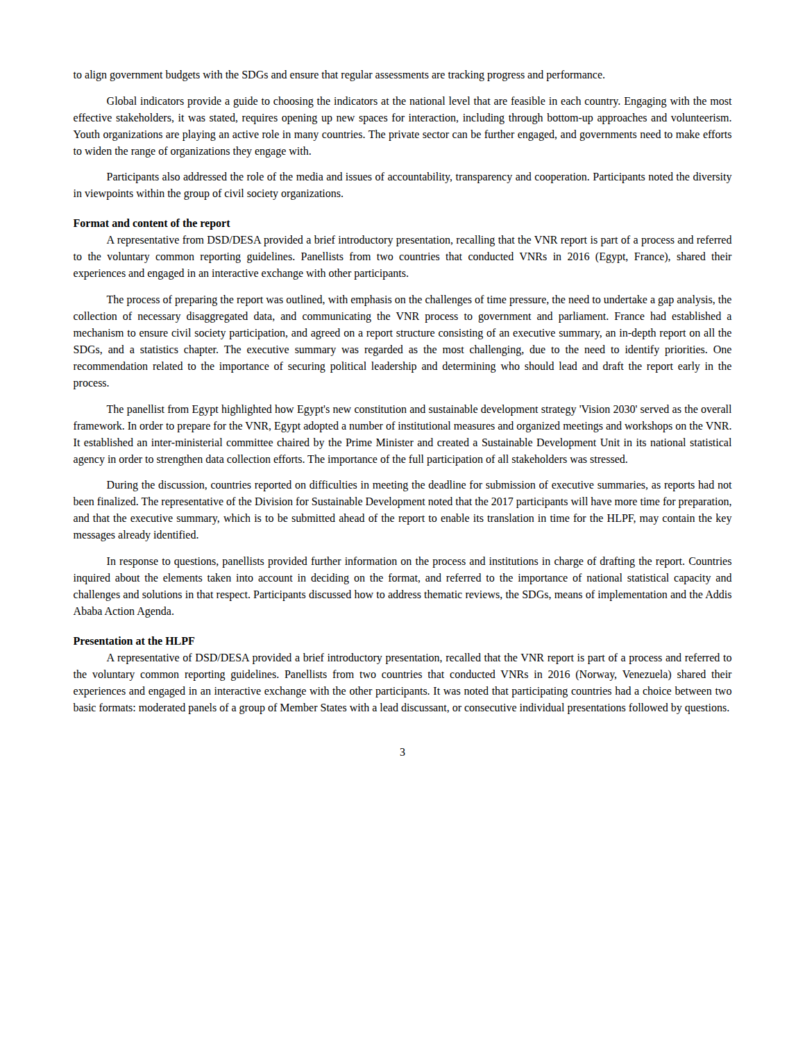to align government budgets with the SDGs and ensure that regular assessments are tracking progress and performance.
Global indicators provide a guide to choosing the indicators at the national level that are feasible in each country. Engaging with the most effective stakeholders, it was stated, requires opening up new spaces for interaction, including through bottom-up approaches and volunteerism. Youth organizations are playing an active role in many countries. The private sector can be further engaged, and governments need to make efforts to widen the range of organizations they engage with.
Participants also addressed the role of the media and issues of accountability, transparency and cooperation. Participants noted the diversity in viewpoints within the group of civil society organizations.
Format and content of the report
A representative from DSD/DESA provided a brief introductory presentation, recalling that the VNR report is part of a process and referred to the voluntary common reporting guidelines. Panellists from two countries that conducted VNRs in 2016 (Egypt, France), shared their experiences and engaged in an interactive exchange with other participants.
The process of preparing the report was outlined, with emphasis on the challenges of time pressure, the need to undertake a gap analysis, the collection of necessary disaggregated data, and communicating the VNR process to government and parliament. France had established a mechanism to ensure civil society participation, and agreed on a report structure consisting of an executive summary, an in-depth report on all the SDGs, and a statistics chapter. The executive summary was regarded as the most challenging, due to the need to identify priorities. One recommendation related to the importance of securing political leadership and determining who should lead and draft the report early in the process.
The panellist from Egypt highlighted how Egypt's new constitution and sustainable development strategy 'Vision 2030' served as the overall framework. In order to prepare for the VNR, Egypt adopted a number of institutional measures and organized meetings and workshops on the VNR. It established an inter-ministerial committee chaired by the Prime Minister and created a Sustainable Development Unit in its national statistical agency in order to strengthen data collection efforts. The importance of the full participation of all stakeholders was stressed.
During the discussion, countries reported on difficulties in meeting the deadline for submission of executive summaries, as reports had not been finalized. The representative of the Division for Sustainable Development noted that the 2017 participants will have more time for preparation, and that the executive summary, which is to be submitted ahead of the report to enable its translation in time for the HLPF, may contain the key messages already identified.
In response to questions, panellists provided further information on the process and institutions in charge of drafting the report. Countries inquired about the elements taken into account in deciding on the format, and referred to the importance of national statistical capacity and challenges and solutions in that respect. Participants discussed how to address thematic reviews, the SDGs, means of implementation and the Addis Ababa Action Agenda.
Presentation at the HLPF
A representative of DSD/DESA provided a brief introductory presentation, recalled that the VNR report is part of a process and referred to the voluntary common reporting guidelines. Panellists from two countries that conducted VNRs in 2016 (Norway, Venezuela) shared their experiences and engaged in an interactive exchange with the other participants. It was noted that participating countries had a choice between two basic formats: moderated panels of a group of Member States with a lead discussant, or consecutive individual presentations followed by questions.
3